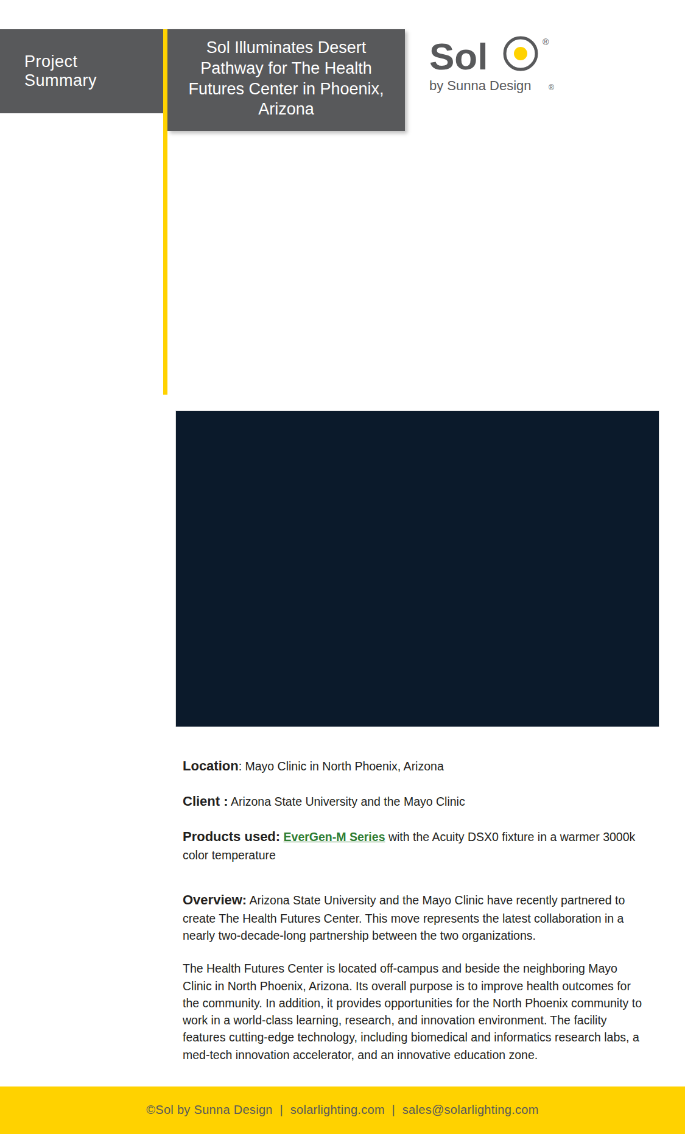Project Summary
Sol Illuminates Desert Pathway for The Health Futures Center in Phoenix, Arizona
Sol ® by Sunna Design ®
Location: Mayo Clinic in North Phoenix, Arizona
Client : Arizona State University and the Mayo Clinic
Products used: EverGen-M Series with the Acuity DSX0 fixture in a warmer 3000k color temperature
Overview: Arizona State University and the Mayo Clinic have recently partnered to create The Health Futures Center. This move represents the latest collaboration in a nearly two-decade-long partnership between the two organizations.
The Health Futures Center is located off-campus and beside the neighboring Mayo Clinic in North Phoenix, Arizona. Its overall purpose is to improve health outcomes for the community. In addition, it provides opportunities for the North Phoenix community to work in a world-class learning, research, and innovation environment. The facility features cutting-edge technology, including biomedical and informatics research labs, a med-tech innovation accelerator, and an innovative education zone.
©Sol by Sunna Design | solarlighting.com | sales@solarlighting.com